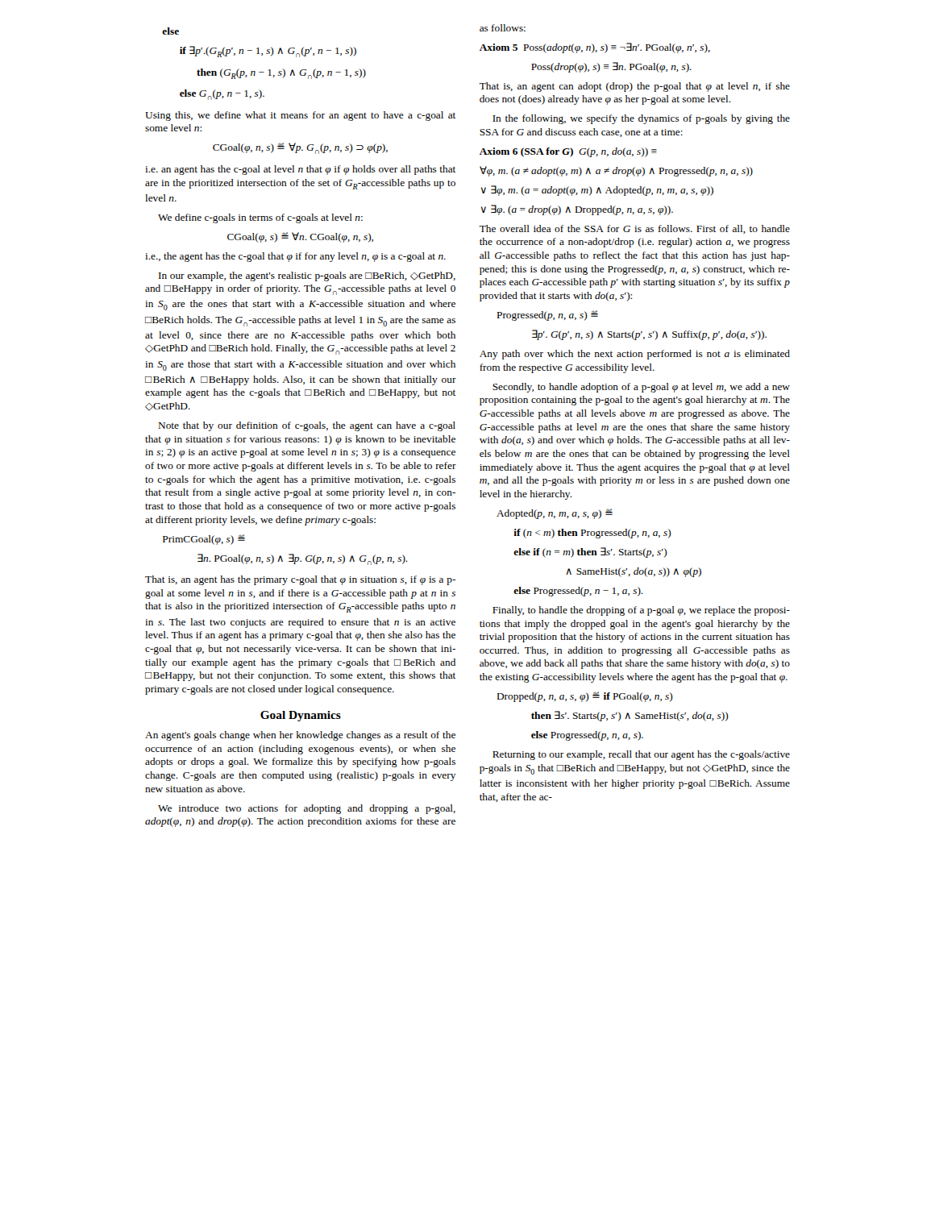else
if ∃p′.(GR(p′, n − 1, s) ∧ G∩(p′, n − 1, s))
then (GR(p, n − 1, s) ∧ G∩(p, n − 1, s))
else G∩(p, n − 1, s).
Using this, we define what it means for an agent to have a c-goal at some level n:
CGoal(φ, n, s) ≝ ∀p. G∩(p, n, s) ⊃ φ(p),
i.e. an agent has the c-goal at level n that φ if φ holds over all paths that are in the prioritized intersection of the set of GR-accessible paths up to level n.
We define c-goals in terms of c-goals at level n:
CGoal(φ, s) ≝ ∀n. CGoal(φ, n, s),
i.e., the agent has the c-goal that φ if for any level n, φ is a c-goal at n.
In our example, the agent's realistic p-goals are □BeRich, ◇GetPhD, and □BeHappy in order of priority. The G∩-accessible paths at level 0 in S0 are the ones that start with a K-accessible situation and where □BeRich holds. The G∩-accessible paths at level 1 in S0 are the same as at level 0, since there are no K-accessible paths over which both ◇GetPhD and □BeRich hold. Finally, the G∩-accessible paths at level 2 in S0 are those that start with a K-accessible situation and over which □BeRich ∧ □BeHappy holds. Also, it can be shown that initially our example agent has the c-goals that □BeRich and □BeHappy, but not ◇GetPhD.
Note that by our definition of c-goals, the agent can have a c-goal that φ in situation s for various reasons: 1) φ is known to be inevitable in s; 2) φ is an active p-goal at some level n in s; 3) φ is a consequence of two or more active p-goals at different levels in s. To be able to refer to c-goals for which the agent has a primitive motivation, i.e. c-goals that result from a single active p-goal at some priority level n, in contrast to those that hold as a consequence of two or more active p-goals at different priority levels, we define primary c-goals:
PrimCGoal(φ, s) ≝
∃n. PGoal(φ, n, s) ∧ ∃p. G(p, n, s) ∧ G∩(p, n, s).
That is, an agent has the primary c-goal that φ in situation s, if φ is a p-goal at some level n in s, and if there is a G-accessible path p at n in s that is also in the prioritized intersection of GR-accessible paths upto n in s. The last two conjucts are required to ensure that n is an active level. Thus if an agent has a primary c-goal that φ, then she also has the c-goal that φ, but not necessarily vice-versa. It can be shown that initially our example agent has the primary c-goals that □BeRich and □BeHappy, but not their conjunction. To some extent, this shows that primary c-goals are not closed under logical consequence.
Goal Dynamics
An agent's goals change when her knowledge changes as a result of the occurrence of an action (including exogenous events), or when she adopts or drops a goal. We formalize this by specifying how p-goals change. C-goals are then computed using (realistic) p-goals in every new situation as above.
We introduce two actions for adopting and dropping a p-goal, adopt(φ, n) and drop(φ). The action precondition axioms for these are as follows:
Axiom 5 Poss(adopt(φ, n), s) ≡ ¬∃n′. PGoal(φ, n′, s),
Poss(drop(φ), s) ≡ ∃n. PGoal(φ, n, s).
That is, an agent can adopt (drop) the p-goal that φ at level n, if she does not (does) already have φ as her p-goal at some level.
In the following, we specify the dynamics of p-goals by giving the SSA for G and discuss each case, one at a time:
Axiom 6 (SSA for G) G(p, n, do(a, s)) ≡
∀φ, m. (a ≠ adopt(φ, m) ∧ a ≠ drop(φ) ∧ Progressed(p, n, a, s))
∨ ∃φ, m. (a = adopt(φ, m) ∧ Adopted(p, n, m, a, s, φ))
∨ ∃φ. (a = drop(φ) ∧ Dropped(p, n, a, s, φ)).
The overall idea of the SSA for G is as follows. First of all, to handle the occurrence of a non-adopt/drop (i.e. regular) action a, we progress all G-accessible paths to reflect the fact that this action has just happened; this is done using the Progressed(p, n, a, s) construct, which replaces each G-accessible path p′ with starting situation s′, by its suffix p provided that it starts with do(a, s′):
Progressed(p, n, a, s) ≝
∃p′. G(p′, n, s) ∧ Starts(p′, s′) ∧ Suffix(p, p′, do(a, s′)).
Any path over which the next action performed is not a is eliminated from the respective G accessibility level.
Secondly, to handle adoption of a p-goal φ at level m, we add a new proposition containing the p-goal to the agent's goal hierarchy at m. The G-accessible paths at all levels above m are progressed as above. The G-accessible paths at level m are the ones that share the same history with do(a, s) and over which φ holds. The G-accessible paths at all levels below m are the ones that can be obtained by progressing the level immediately above it. Thus the agent acquires the p-goal that φ at level m, and all the p-goals with priority m or less in s are pushed down one level in the hierarchy.
Adopted(p, n, m, a, s, φ) ≝
if (n < m) then Progressed(p, n, a, s)
else if (n = m) then ∃s′. Starts(p, s′)
∧ SameHist(s′, do(a, s)) ∧ φ(p)
else Progressed(p, n − 1, a, s).
Finally, to handle the dropping of a p-goal φ, we replace the propositions that imply the dropped goal in the agent's goal hierarchy by the trivial proposition that the history of actions in the current situation has occurred. Thus, in addition to progressing all G-accessible paths as above, we add back all paths that share the same history with do(a, s) to the existing G-accessibility levels where the agent has the p-goal that φ.
Dropped(p, n, a, s, φ) ≝ if PGoal(φ, n, s)
then ∃s′. Starts(p, s′) ∧ SameHist(s′, do(a, s))
else Progressed(p, n, a, s).
Returning to our example, recall that our agent has the c-goals/active p-goals in S0 that □BeRich and □BeHappy, but not ◇GetPhD, since the latter is inconsistent with her higher priority p-goal □BeRich. Assume that, after the ac-